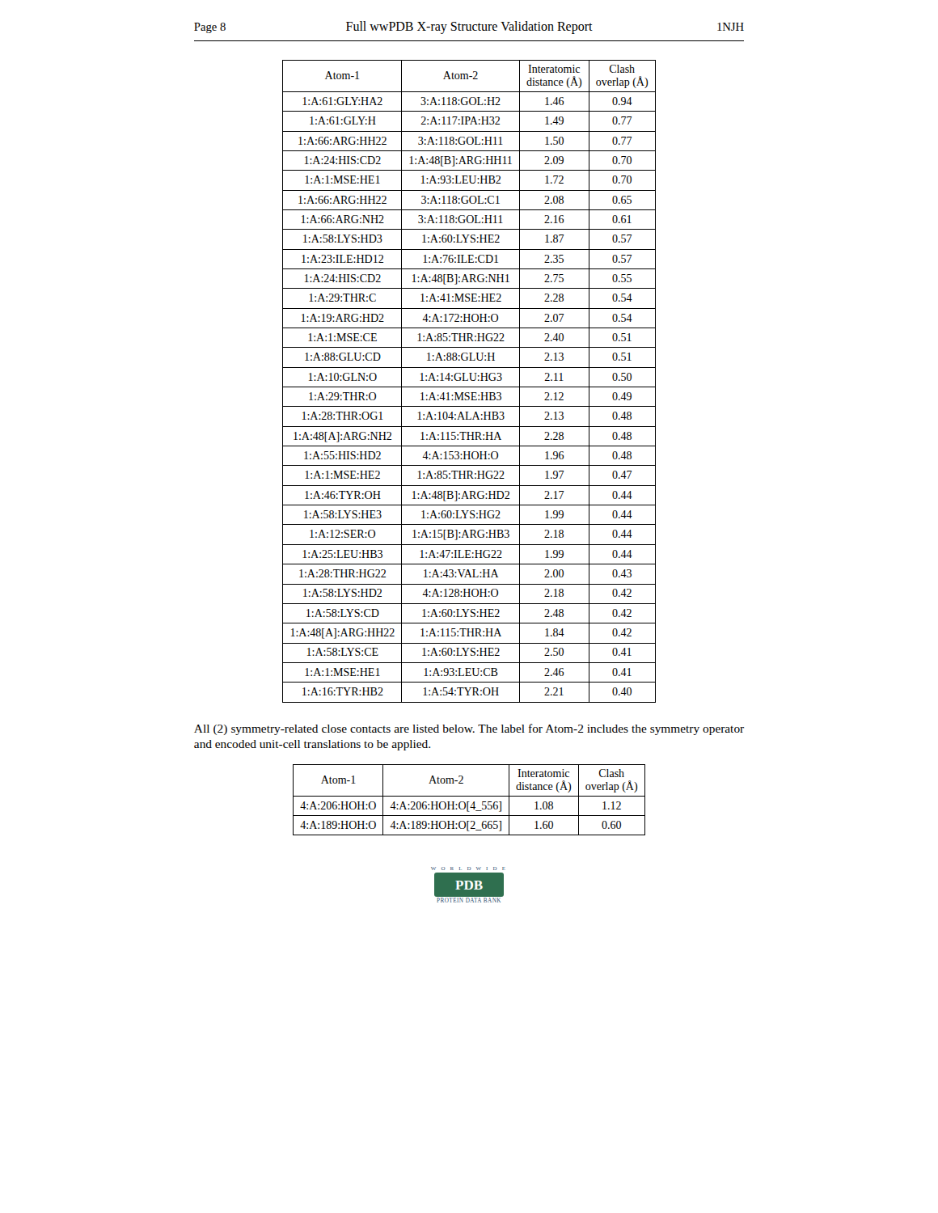Page 8
Full wwPDB X-ray Structure Validation Report
1NJH
| Atom-1 | Atom-2 | Interatomic distance (Å) | Clash overlap (Å) |
| --- | --- | --- | --- |
| 1:A:61:GLY:HA2 | 3:A:118:GOL:H2 | 1.46 | 0.94 |
| 1:A:61:GLY:H | 2:A:117:IPA:H32 | 1.49 | 0.77 |
| 1:A:66:ARG:HH22 | 3:A:118:GOL:H11 | 1.50 | 0.77 |
| 1:A:24:HIS:CD2 | 1:A:48[B]:ARG:HH11 | 2.09 | 0.70 |
| 1:A:1:MSE:HE1 | 1:A:93:LEU:HB2 | 1.72 | 0.70 |
| 1:A:66:ARG:HH22 | 3:A:118:GOL:C1 | 2.08 | 0.65 |
| 1:A:66:ARG:NH2 | 3:A:118:GOL:H11 | 2.16 | 0.61 |
| 1:A:58:LYS:HD3 | 1:A:60:LYS:HE2 | 1.87 | 0.57 |
| 1:A:23:ILE:HD12 | 1:A:76:ILE:CD1 | 2.35 | 0.57 |
| 1:A:24:HIS:CD2 | 1:A:48[B]:ARG:NH1 | 2.75 | 0.55 |
| 1:A:29:THR:C | 1:A:41:MSE:HE2 | 2.28 | 0.54 |
| 1:A:19:ARG:HD2 | 4:A:172:HOH:O | 2.07 | 0.54 |
| 1:A:1:MSE:CE | 1:A:85:THR:HG22 | 2.40 | 0.51 |
| 1:A:88:GLU:CD | 1:A:88:GLU:H | 2.13 | 0.51 |
| 1:A:10:GLN:O | 1:A:14:GLU:HG3 | 2.11 | 0.50 |
| 1:A:29:THR:O | 1:A:41:MSE:HB3 | 2.12 | 0.49 |
| 1:A:28:THR:OG1 | 1:A:104:ALA:HB3 | 2.13 | 0.48 |
| 1:A:48[A]:ARG:NH2 | 1:A:115:THR:HA | 2.28 | 0.48 |
| 1:A:55:HIS:HD2 | 4:A:153:HOH:O | 1.96 | 0.48 |
| 1:A:1:MSE:HE2 | 1:A:85:THR:HG22 | 1.97 | 0.47 |
| 1:A:46:TYR:OH | 1:A:48[B]:ARG:HD2 | 2.17 | 0.44 |
| 1:A:58:LYS:HE3 | 1:A:60:LYS:HG2 | 1.99 | 0.44 |
| 1:A:12:SER:O | 1:A:15[B]:ARG:HB3 | 2.18 | 0.44 |
| 1:A:25:LEU:HB3 | 1:A:47:ILE:HG22 | 1.99 | 0.44 |
| 1:A:28:THR:HG22 | 1:A:43:VAL:HA | 2.00 | 0.43 |
| 1:A:58:LYS:HD2 | 4:A:128:HOH:O | 2.18 | 0.42 |
| 1:A:58:LYS:CD | 1:A:60:LYS:HE2 | 2.48 | 0.42 |
| 1:A:48[A]:ARG:HH22 | 1:A:115:THR:HA | 1.84 | 0.42 |
| 1:A:58:LYS:CE | 1:A:60:LYS:HE2 | 2.50 | 0.41 |
| 1:A:1:MSE:HE1 | 1:A:93:LEU:CB | 2.46 | 0.41 |
| 1:A:16:TYR:HB2 | 1:A:54:TYR:OH | 2.21 | 0.40 |
All (2) symmetry-related close contacts are listed below. The label for Atom-2 includes the symmetry operator and encoded unit-cell translations to be applied.
| Atom-1 | Atom-2 | Interatomic distance (Å) | Clash overlap (Å) |
| --- | --- | --- | --- |
| 4:A:206:HOH:O | 4:A:206:HOH:O[4_556] | 1.08 | 1.12 |
| 4:A:189:HOH:O | 4:A:189:HOH:O[2_665] | 1.60 | 0.60 |
W O R L D W I D E
PDB
PROTEIN DATA BANK